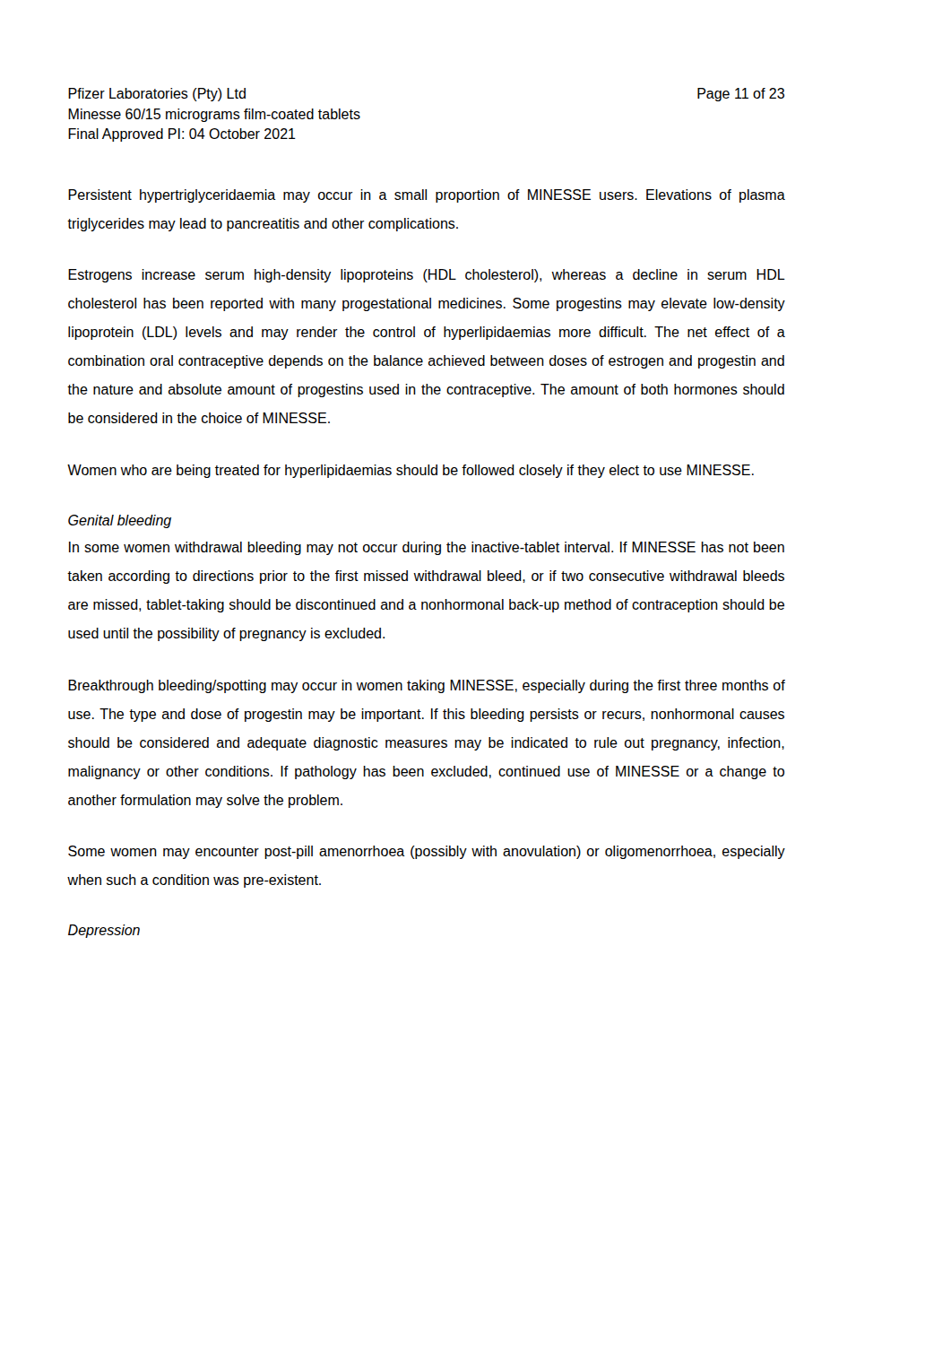Pfizer Laboratories (Pty) Ltd
Page 11 of 23
Minesse 60/15 micrograms film-coated tablets
Final Approved PI: 04 October 2021
Persistent hypertriglyceridaemia may occur in a small proportion of MINESSE users. Elevations of plasma triglycerides may lead to pancreatitis and other complications.
Estrogens increase serum high-density lipoproteins (HDL cholesterol), whereas a decline in serum HDL cholesterol has been reported with many progestational medicines. Some progestins may elevate low-density lipoprotein (LDL) levels and may render the control of hyperlipidaemias more difficult. The net effect of a combination oral contraceptive depends on the balance achieved between doses of estrogen and progestin and the nature and absolute amount of progestins used in the contraceptive. The amount of both hormones should be considered in the choice of MINESSE.
Women who are being treated for hyperlipidaemias should be followed closely if they elect to use MINESSE.
Genital bleeding
In some women withdrawal bleeding may not occur during the inactive-tablet interval. If MINESSE has not been taken according to directions prior to the first missed withdrawal bleed, or if two consecutive withdrawal bleeds are missed, tablet-taking should be discontinued and a nonhormonal back-up method of contraception should be used until the possibility of pregnancy is excluded.
Breakthrough bleeding/spotting may occur in women taking MINESSE, especially during the first three months of use. The type and dose of progestin may be important. If this bleeding persists or recurs, nonhormonal causes should be considered and adequate diagnostic measures may be indicated to rule out pregnancy, infection, malignancy or other conditions. If pathology has been excluded, continued use of MINESSE or a change to another formulation may solve the problem.
Some women may encounter post-pill amenorrhoea (possibly with anovulation) or oligomenorrhoea, especially when such a condition was pre-existent.
Depression